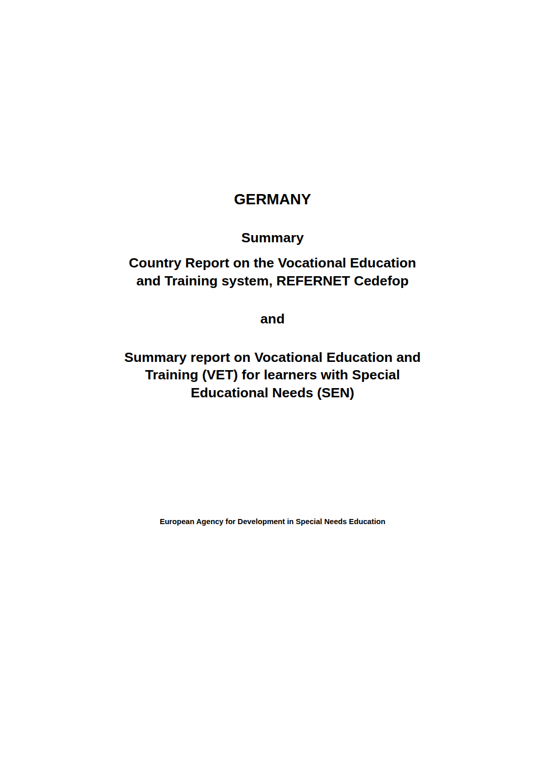GERMANY
Summary
Country Report on the Vocational Education and Training system, REFERNET Cedefop
and
Summary report on Vocational Education and Training (VET) for learners with Special Educational Needs (SEN)
European Agency for Development in Special Needs Education